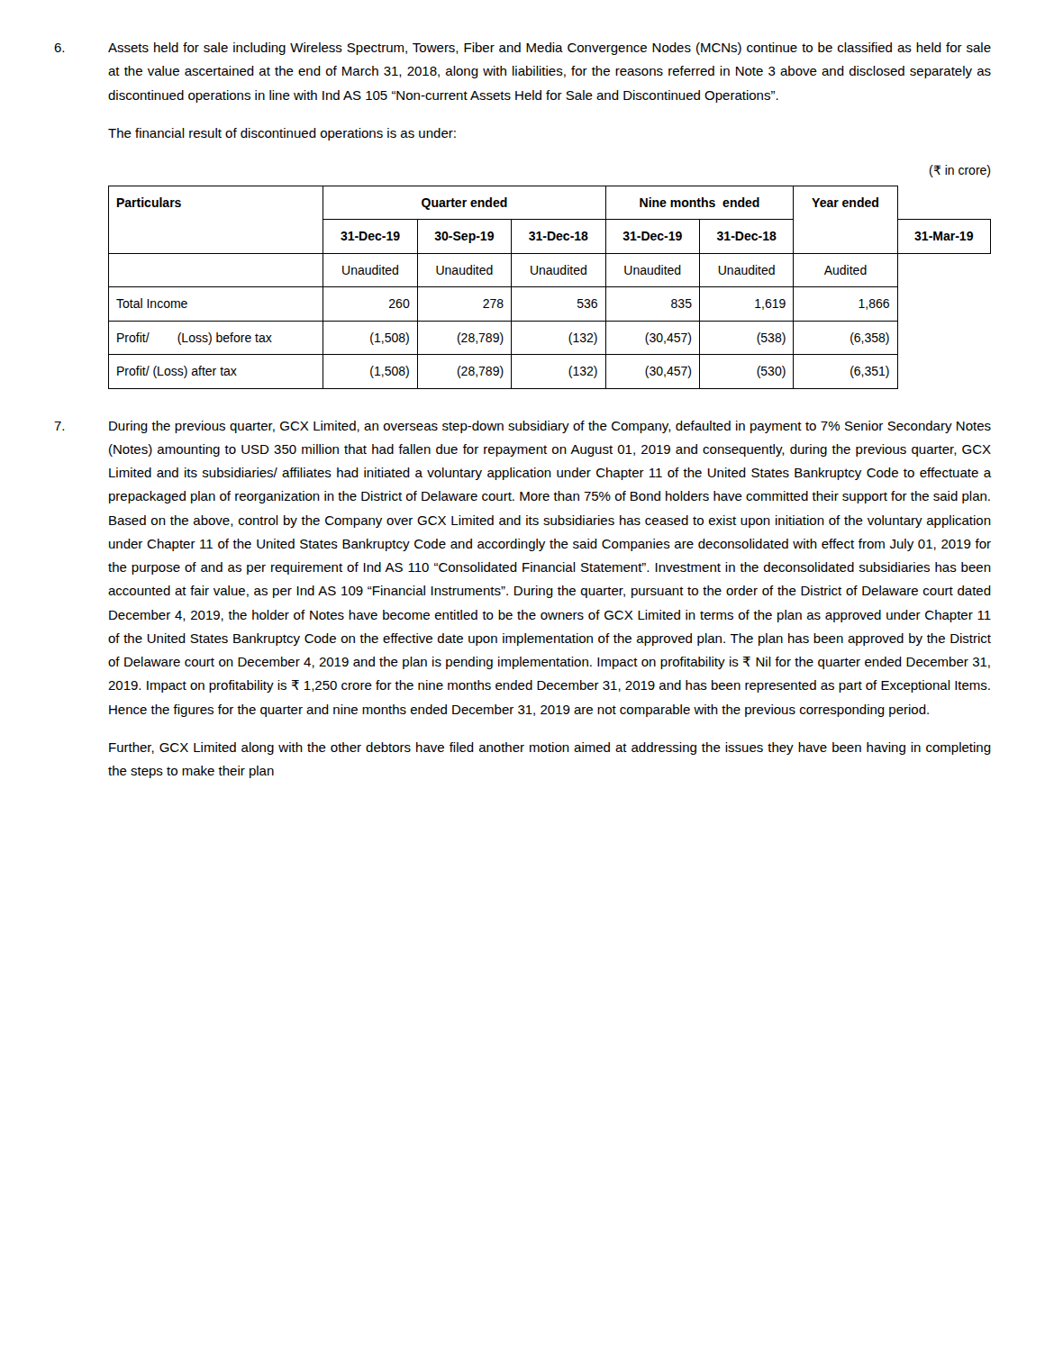6.
Assets held for sale including Wireless Spectrum, Towers, Fiber and Media Convergence Nodes (MCNs) continue to be classified as held for sale at the value ascertained at the end of March 31, 2018, along with liabilities, for the reasons referred in Note 3 above and disclosed separately as discontinued operations in line with Ind AS 105 “Non-current Assets Held for Sale and Discontinued Operations”.
The financial result of discontinued operations is as under:
(₹ in crore)
| Particulars | Quarter ended | Nine months ended | Year ended |
| --- | --- | --- | --- |
| 31-Dec-19 | 30-Sep-19 | 31-Dec-18 | 31-Dec-19 | 31-Dec-18 | 31-Mar-19 |
| | Unaudited | Unaudited | Unaudited | Unaudited | Unaudited | Audited |
| Total Income | 260 | 278 | 536 | 835 | 1,619 | 1,866 |
| Profit/ (Loss) before tax | (1,508) | (28,789) | (132) | (30,457) | (538) | (6,358) |
| Profit/ (Loss) after tax | (1,508) | (28,789) | (132) | (30,457) | (530) | (6,351) |
7.
During the previous quarter, GCX Limited, an overseas step-down subsidiary of the Company, defaulted in payment to 7% Senior Secondary Notes (Notes) amounting to USD 350 million that had fallen due for repayment on August 01, 2019 and consequently, during the previous quarter, GCX Limited and its subsidiaries/ affiliates had initiated a voluntary application under Chapter 11 of the United States Bankruptcy Code to effectuate a prepackaged plan of reorganization in the District of Delaware court. More than 75% of Bond holders have committed their support for the said plan. Based on the above, control by the Company over GCX Limited and its subsidiaries has ceased to exist upon initiation of the voluntary application under Chapter 11 of the United States Bankruptcy Code and accordingly the said Companies are deconsolidated with effect from July 01, 2019 for the purpose of and as per requirement of Ind AS 110 “Consolidated Financial Statement”. Investment in the deconsolidated subsidiaries has been accounted at fair value, as per Ind AS 109 “Financial Instruments”. During the quarter, pursuant to the order of the District of Delaware court dated December 4, 2019, the holder of Notes have become entitled to be the owners of GCX Limited in terms of the plan as approved under Chapter 11 of the United States Bankruptcy Code on the effective date upon implementation of the approved plan. The plan has been approved by the District of Delaware court on December 4, 2019 and the plan is pending implementation. Impact on profitability is ₹ Nil for the quarter ended December 31, 2019. Impact on profitability is ₹ 1,250 crore for the nine months ended December 31, 2019 and has been represented as part of Exceptional Items. Hence the figures for the quarter and nine months ended December 31, 2019 are not comparable with the previous corresponding period.
Further, GCX Limited along with the other debtors have filed another motion aimed at addressing the issues they have been having in completing the steps to make their plan